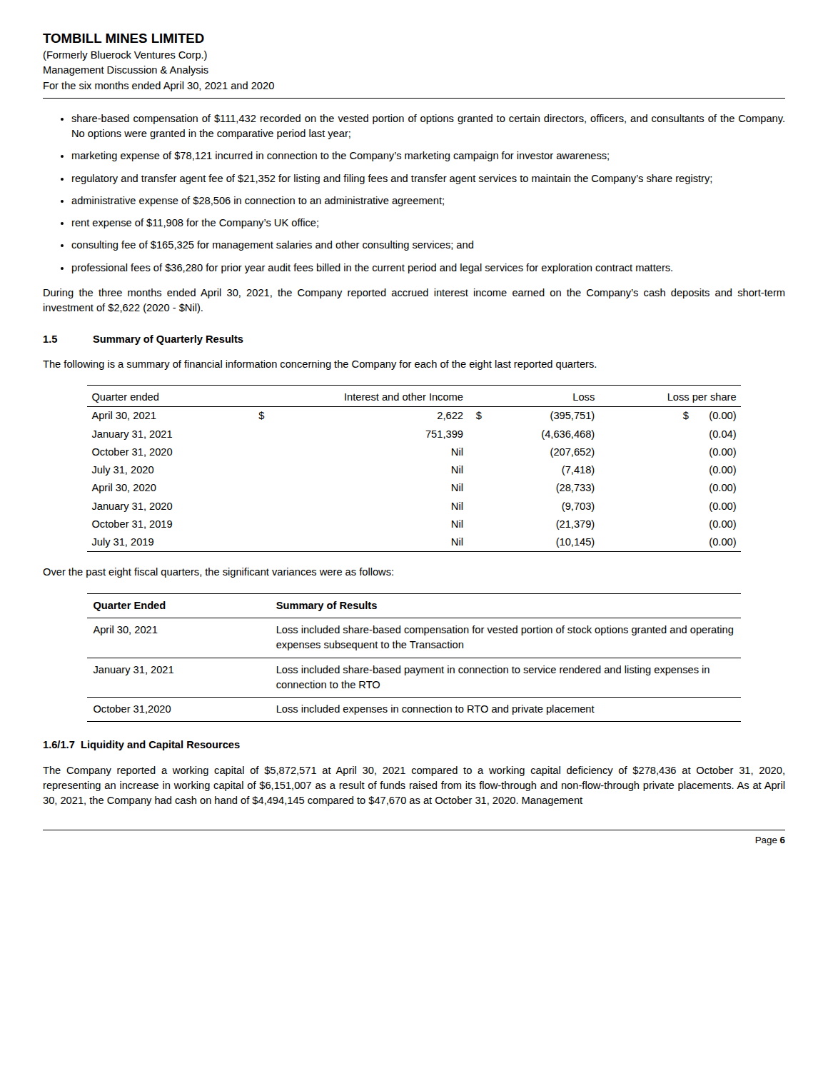TOMBILL MINES LIMITED
(Formerly Bluerock Ventures Corp.)
Management Discussion & Analysis
For the six months ended April 30, 2021 and 2020
share-based compensation of $111,432 recorded on the vested portion of options granted to certain directors, officers, and consultants of the Company. No options were granted in the comparative period last year;
marketing expense of $78,121 incurred in connection to the Company’s marketing campaign for investor awareness;
regulatory and transfer agent fee of $21,352 for listing and filing fees and transfer agent services to maintain the Company’s share registry;
administrative expense of $28,506 in connection to an administrative agreement;
rent expense of $11,908 for the Company’s UK office;
consulting fee of $165,325 for management salaries and other consulting services; and
professional fees of $36,280 for prior year audit fees billed in the current period and legal services for exploration contract matters.
During the three months ended April 30, 2021, the Company reported accrued interest income earned on the Company’s cash deposits and short-term investment of $2,622 (2020 - $Nil).
1.5 Summary of Quarterly Results
The following is a summary of financial information concerning the Company for each of the eight last reported quarters.
| Quarter ended | Interest and other Income | Loss | Loss per share |
| --- | --- | --- | --- |
| April 30, 2021 | $ | 2,622 | $ | (395,751) | $ (0.00) |
| January 31, 2021 | | 751,399 | | (4,636,468) | (0.04) |
| October 31, 2020 | | Nil | | (207,652) | (0.00) |
| July 31, 2020 | | Nil | | (7,418) | (0.00) |
| April 30, 2020 | | Nil | | (28,733) | (0.00) |
| January 31, 2020 | | Nil | | (9,703) | (0.00) |
| October 31, 2019 | | Nil | | (21,379) | (0.00) |
| July 31, 2019 | | Nil | | (10,145) | (0.00) |
Over the past eight fiscal quarters, the significant variances were as follows:
| Quarter Ended | Summary of Results |
| --- | --- |
| April 30, 2021 | Loss included share-based compensation for vested portion of stock options granted and operating expenses subsequent to the Transaction |
| January 31, 2021 | Loss included share-based payment in connection to service rendered and listing expenses in connection to the RTO |
| October 31,2020 | Loss included expenses in connection to RTO and private placement |
1.6/1.7 Liquidity and Capital Resources
The Company reported a working capital of $5,872,571 at April 30, 2021 compared to a working capital deficiency of $278,436 at October 31, 2020, representing an increase in working capital of $6,151,007 as a result of funds raised from its flow-through and non-flow-through private placements. As at April 30, 2021, the Company had cash on hand of $4,494,145 compared to $47,670 as at October 31, 2020. Management
Page 6